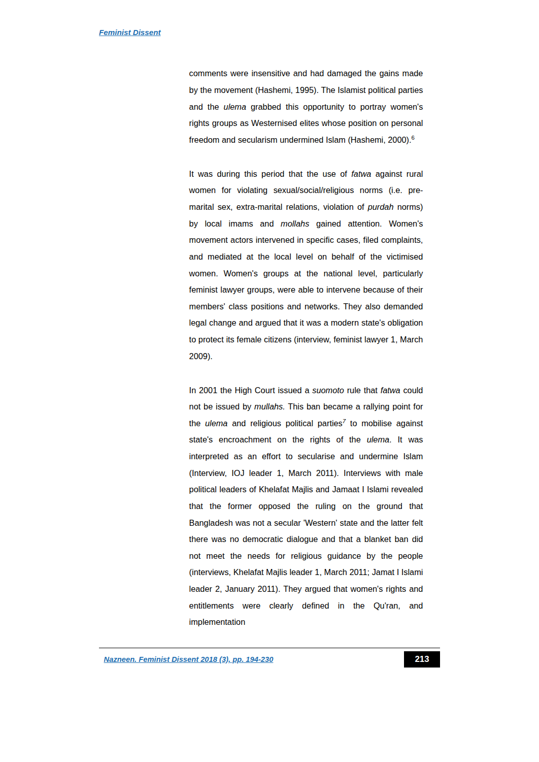Feminist Dissent
comments were insensitive and had damaged the gains made by the movement (Hashemi, 1995). The Islamist political parties and the ulema grabbed this opportunity to portray women's rights groups as Westernised elites whose position on personal freedom and secularism undermined Islam (Hashemi, 2000).6
It was during this period that the use of fatwa against rural women for violating sexual/social/religious norms (i.e. pre-marital sex, extra-marital relations, violation of purdah norms) by local imams and mollahs gained attention. Women's movement actors intervened in specific cases, filed complaints, and mediated at the local level on behalf of the victimised women. Women's groups at the national level, particularly feminist lawyer groups, were able to intervene because of their members' class positions and networks. They also demanded legal change and argued that it was a modern state's obligation to protect its female citizens (interview, feminist lawyer 1, March 2009).
In 2001 the High Court issued a suomoto rule that fatwa could not be issued by mullahs. This ban became a rallying point for the ulema and religious political parties7 to mobilise against state's encroachment on the rights of the ulema. It was interpreted as an effort to secularise and undermine Islam (Interview, IOJ leader 1, March 2011). Interviews with male political leaders of Khelafat Majlis and Jamaat I Islami revealed that the former opposed the ruling on the ground that Bangladesh was not a secular 'Western' state and the latter felt there was no democratic dialogue and that a blanket ban did not meet the needs for religious guidance by the people (interviews, Khelafat Majlis leader 1, March 2011; Jamat I Islami leader 2, January 2011). They argued that women's rights and entitlements were clearly defined in the Qu'ran, and implementation
Nazneen. Feminist Dissent 2018 (3), pp. 194-230 213